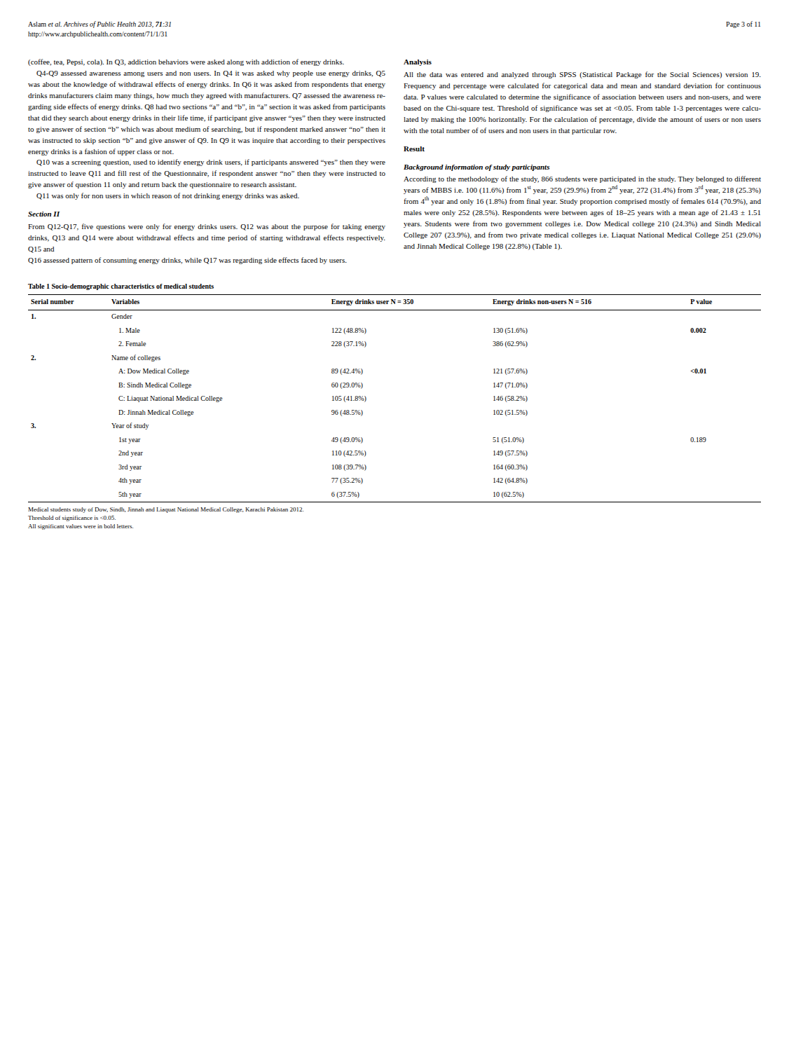Aslam et al. Archives of Public Health 2013, 71:31
http://www.archpublichealth.com/content/71/1/31
Page 3 of 11
(coffee, tea, Pepsi, cola). In Q3, addiction behaviors were asked along with addiction of energy drinks.
Q4-Q9 assessed awareness among users and non users. In Q4 it was asked why people use energy drinks, Q5 was about the knowledge of withdrawal effects of energy drinks. In Q6 it was asked from respondents that energy drinks manufacturers claim many things, how much they agreed with manufacturers. Q7 assessed the awareness regarding side effects of energy drinks. Q8 had two sections “a” and “b”, in “a” section it was asked from participants that did they search about energy drinks in their life time, if participant give answer “yes” then they were instructed to give answer of section “b” which was about medium of searching, but if respondent marked answer “no” then it was instructed to skip section “b” and give answer of Q9. In Q9 it was inquire that according to their perspectives energy drinks is a fashion of upper class or not.
Q10 was a screening question, used to identify energy drink users, if participants answered “yes” then they were instructed to leave Q11 and fill rest of the Questionnaire, if respondent answer “no” then they were instructed to give answer of question 11 only and return back the questionnaire to research assistant.
Q11 was only for non users in which reason of not drinking energy drinks was asked.
Section II
From Q12-Q17, five questions were only for energy drinks users. Q12 was about the purpose for taking energy drinks, Q13 and Q14 were about withdrawal effects and time period of starting withdrawal effects respectively. Q15 and
Q16 assessed pattern of consuming energy drinks, while Q17 was regarding side effects faced by users.
Analysis
All the data was entered and analyzed through SPSS (Statistical Package for the Social Sciences) version 19. Frequency and percentage were calculated for categorical data and mean and standard deviation for continuous data. P values were calculated to determine the significance of association between users and non-users, and were based on the Chi-square test. Threshold of significance was set at <0.05. From table 1-3 percentages were calculated by making the 100% horizontally. For the calculation of percentage, divide the amount of users or non users with the total number of of users and non users in that particular row.
Result
Background information of study participants
According to the methodology of the study, 866 students were participated in the study. They belonged to different years of MBBS i.e. 100 (11.6%) from 1st year, 259 (29.9%) from 2nd year, 272 (31.4%) from 3rd year, 218 (25.3%) from 4th year and only 16 (1.8%) from final year. Study proportion comprised mostly of females 614 (70.9%), and males were only 252 (28.5%). Respondents were between ages of 18–25 years with a mean age of 21.43 ± 1.51 years. Students were from two government colleges i.e. Dow Medical college 210 (24.3%) and Sindh Medical College 207 (23.9%), and from two private medical colleges i.e. Liaquat National Medical College 251 (29.0%) and Jinnah Medical College 198 (22.8%) (Table 1).
Table 1 Socio-demographic characteristics of medical students
| Serial number | Variables | Energy drinks user N = 350 | Energy drinks non-users N = 516 | P value |
| --- | --- | --- | --- | --- |
| 1. | Gender | | | |
| | 1. Male | 122 (48.8%) | 130 (51.6%) | 0.002 |
| | 2. Female | 228 (37.1%) | 386 (62.9%) | |
| 2. | Name of colleges | | | |
| | A: Dow Medical College | 89 (42.4%) | 121 (57.6%) | <0.01 |
| | B: Sindh Medical College | 60 (29.0%) | 147 (71.0%) | |
| | C: Liaquat National Medical College | 105 (41.8%) | 146 (58.2%) | |
| | D: Jinnah Medical College | 96 (48.5%) | 102 (51.5%) | |
| 3. | Year of study | | | |
| | 1st year | 49 (49.0%) | 51 (51.0%) | 0.189 |
| | 2nd year | 110 (42.5%) | 149 (57.5%) | |
| | 3rd year | 108 (39.7%) | 164 (60.3%) | |
| | 4th year | 77 (35.2%) | 142 (64.8%) | |
| | 5th year | 6 (37.5%) | 10 (62.5%) | |
Medical students study of Dow, Sindh, Jinnah and Liaquat National Medical College, Karachi Pakistan 2012.
Threshold of significance is <0.05.
All significant values were in bold letters.